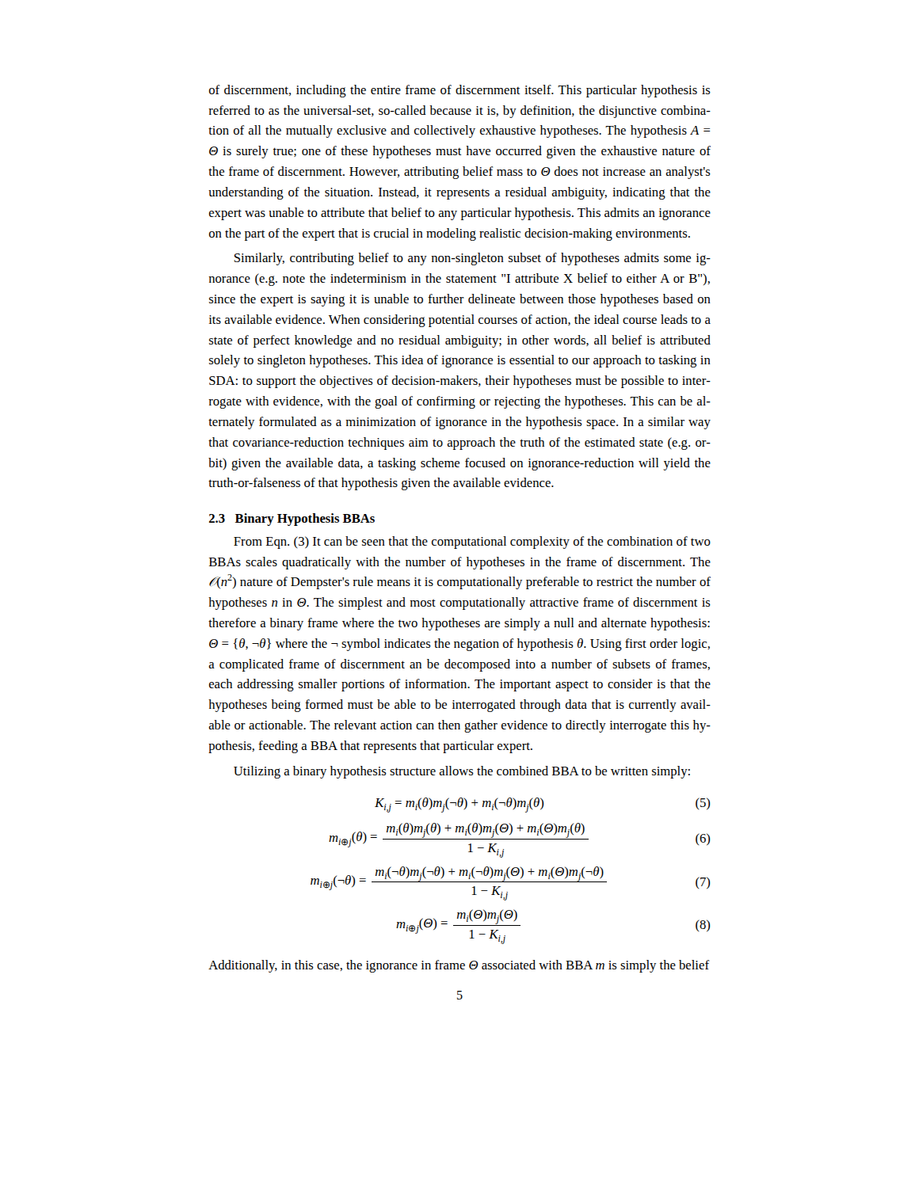of discernment, including the entire frame of discernment itself. This particular hypothesis is referred to as the universal-set, so-called because it is, by definition, the disjunctive combination of all the mutually exclusive and collectively exhaustive hypotheses. The hypothesis A = Θ is surely true; one of these hypotheses must have occurred given the exhaustive nature of the frame of discernment. However, attributing belief mass to Θ does not increase an analyst's understanding of the situation. Instead, it represents a residual ambiguity, indicating that the expert was unable to attribute that belief to any particular hypothesis. This admits an ignorance on the part of the expert that is crucial in modeling realistic decision-making environments.
Similarly, contributing belief to any non-singleton subset of hypotheses admits some ignorance (e.g. note the indeterminism in the statement "I attribute X belief to either A or B"), since the expert is saying it is unable to further delineate between those hypotheses based on its available evidence. When considering potential courses of action, the ideal course leads to a state of perfect knowledge and no residual ambiguity; in other words, all belief is attributed solely to singleton hypotheses. This idea of ignorance is essential to our approach to tasking in SDA: to support the objectives of decision-makers, their hypotheses must be possible to interrogate with evidence, with the goal of confirming or rejecting the hypotheses. This can be alternately formulated as a minimization of ignorance in the hypothesis space. In a similar way that covariance-reduction techniques aim to approach the truth of the estimated state (e.g. orbit) given the available data, a tasking scheme focused on ignorance-reduction will yield the truth-or-falseness of that hypothesis given the available evidence.
2.3 Binary Hypothesis BBAs
From Eqn. (3) It can be seen that the computational complexity of the combination of two BBAs scales quadratically with the number of hypotheses in the frame of discernment. The 𝒪(n2) nature of Dempster's rule means it is computationally preferable to restrict the number of hypotheses n in Θ. The simplest and most computationally attractive frame of discernment is therefore a binary frame where the two hypotheses are simply a null and alternate hypothesis: Θ = {θ, ¬θ} where the ¬ symbol indicates the negation of hypothesis θ. Using first order logic, a complicated frame of discernment an be decomposed into a number of subsets of frames, each addressing smaller portions of information. The important aspect to consider is that the hypotheses being formed must be able to be interrogated through data that is currently available or actionable. The relevant action can then gather evidence to directly interrogate this hypothesis, feeding a BBA that represents that particular expert.
Utilizing a binary hypothesis structure allows the combined BBA to be written simply:
Ki,j = mi(θ)mj(¬θ) + mi(¬θ)mj(θ)
(5)
mi⊕j(θ) = mi(θ)mj(θ) + mi(θ)mj(Θ) + mi(Θ)mj(θ) 1 − Ki,j
(6)
mi⊕j(¬θ) = mi(¬θ)mj(¬θ) + mi(¬θ)mj(Θ) + mi(Θ)mj(¬θ) 1 − Ki,j
(7)
mi⊕j(Θ) = mi(Θ)mj(Θ) 1 − Ki,j
(8)
Additionally, in this case, the ignorance in frame Θ associated with BBA m is simply the belief
5